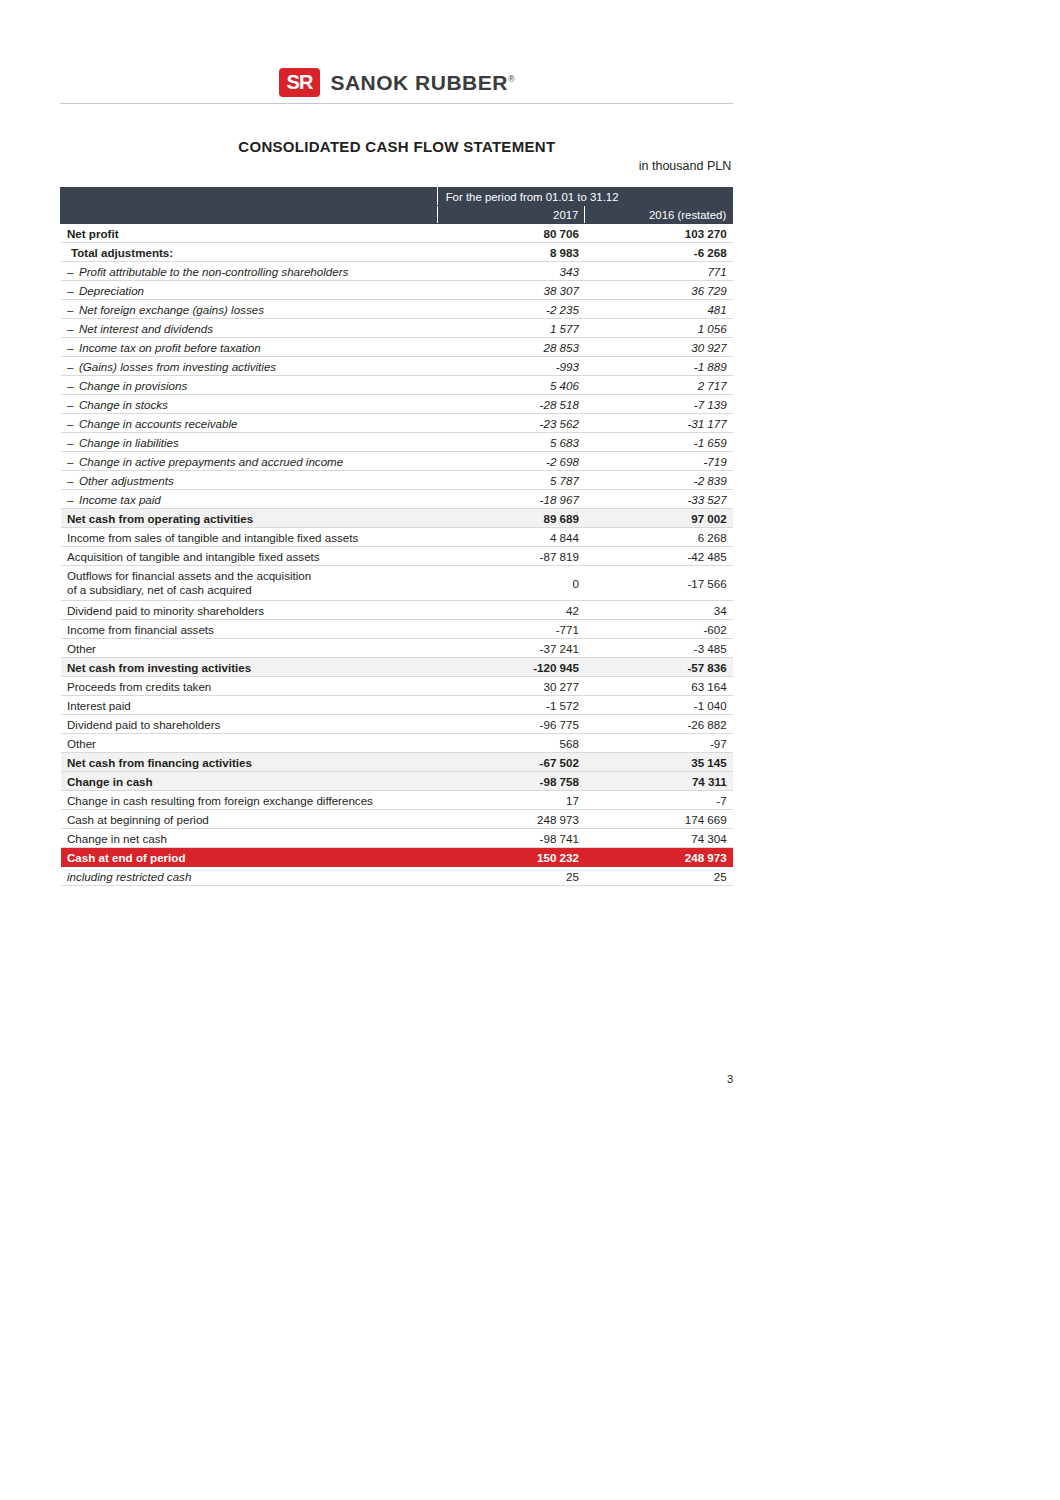SR SANOK RUBBER®
CONSOLIDATED CASH FLOW STATEMENT
in thousand PLN
| | For the period from 01.01 to 31.12 |
| --- | --- |
| | 2017 | 2016 (restated) |
| Net profit | 80 706 | 103 270 |
| Total adjustments: | 8 983 | -6 268 |
| Profit attributable to the non-controlling shareholders | 343 | 771 |
| Depreciation | 38 307 | 36 729 |
| Net foreign exchange (gains) losses | -2 235 | 481 |
| Net interest and dividends | 1 577 | 1 056 |
| Income tax on profit before taxation | 28 853 | 30 927 |
| (Gains) losses from investing activities | -993 | -1 889 |
| Change in provisions | 5 406 | 2 717 |
| Change in stocks | -28 518 | -7 139 |
| Change in accounts receivable | -23 562 | -31 177 |
| Change in liabilities | 5 683 | -1 659 |
| Change in active prepayments and accrued income | -2 698 | -719 |
| Other adjustments | 5 787 | -2 839 |
| Income tax paid | -18 967 | -33 527 |
| Net cash from operating activities | 89 689 | 97 002 |
| Income from sales of tangible and intangible fixed assets | 4 844 | 6 268 |
| Acquisition of tangible and intangible fixed assets | -87 819 | -42 485 |
| Outflows for financial assets and the acquisition of a subsidiary, net of cash acquired | 0 | -17 566 |
| Dividend paid to minority shareholders | 42 | 34 |
| Income from financial assets | -771 | -602 |
| Other | -37 241 | -3 485 |
| Net cash from investing activities | -120 945 | -57 836 |
| Proceeds from credits taken | 30 277 | 63 164 |
| Interest paid | -1 572 | -1 040 |
| Dividend paid to shareholders | -96 775 | -26 882 |
| Other | 568 | -97 |
| Net cash from financing activities | -67 502 | 35 145 |
| Change in cash | -98 758 | 74 311 |
| Change in cash resulting from foreign exchange differences | 17 | -7 |
| Cash at beginning of period | 248 973 | 174 669 |
| Change in net cash | -98 741 | 74 304 |
| Cash at end of period | 150 232 | 248 973 |
| including restricted cash | 25 | 25 |
3